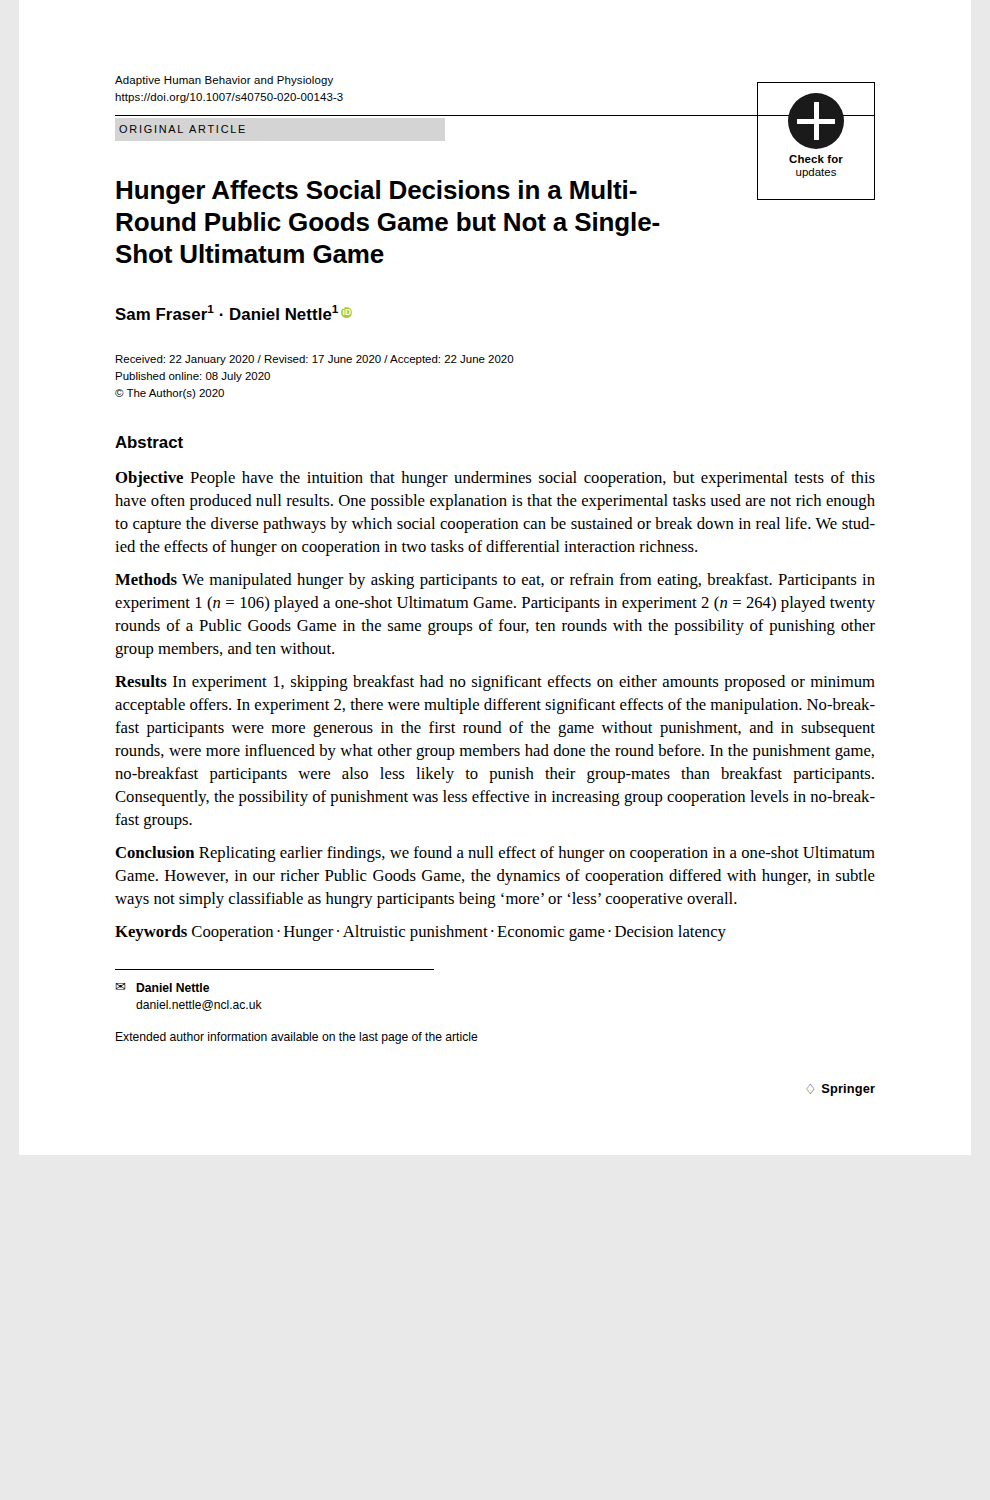Adaptive Human Behavior and Physiology https://doi.org/10.1007/s40750-020-00143-3
Original Article
Check for
updates
Hunger Affects Social Decisions in a Multi-Round Public Goods Game but Not a Single-Shot Ultimatum Game
Sam Fraser1 · Daniel Nettle1
Received: 22 January 2020 / Revised: 17 June 2020 / Accepted: 22 June 2020 Published online: 08 July 2020 © The Author(s) 2020
Abstract
Objective People have the intuition that hunger undermines social cooperation, but experimental tests of this have often produced null results. One possible explanation is that the experimental tasks used are not rich enough to capture the diverse pathways by which social cooperation can be sustained or break down in real life. We studied the effects of hunger on cooperation in two tasks of differential interaction richness.
Methods We manipulated hunger by asking participants to eat, or refrain from eating, breakfast. Participants in experiment 1 (n = 106) played a one-shot Ultimatum Game. Participants in experiment 2 (n = 264) played twenty rounds of a Public Goods Game in the same groups of four, ten rounds with the possibility of punishing other group members, and ten without.
Results In experiment 1, skipping breakfast had no significant effects on either amounts proposed or minimum acceptable offers. In experiment 2, there were multiple different significant effects of the manipulation. No-breakfast participants were more generous in the first round of the game without punishment, and in subsequent rounds, were more influenced by what other group members had done the round before. In the punishment game, no-breakfast participants were also less likely to punish their group-mates than breakfast participants. Consequently, the possibility of punishment was less effective in increasing group cooperation levels in no-breakfast groups.
Conclusion Replicating earlier findings, we found a null effect of hunger on cooperation in a one-shot Ultimatum Game. However, in our richer Public Goods Game, the dynamics of cooperation differed with hunger, in subtle ways not simply classifiable as hungry participants being ‘more’ or ‘less’ cooperative overall.
Keywords Cooperation·Hunger·Altruistic punishment·Economic game·Decision latency
✉ Daniel Nettle daniel.nettle@ncl.ac.uk
Extended author information available on the last page of the article
♢Springer